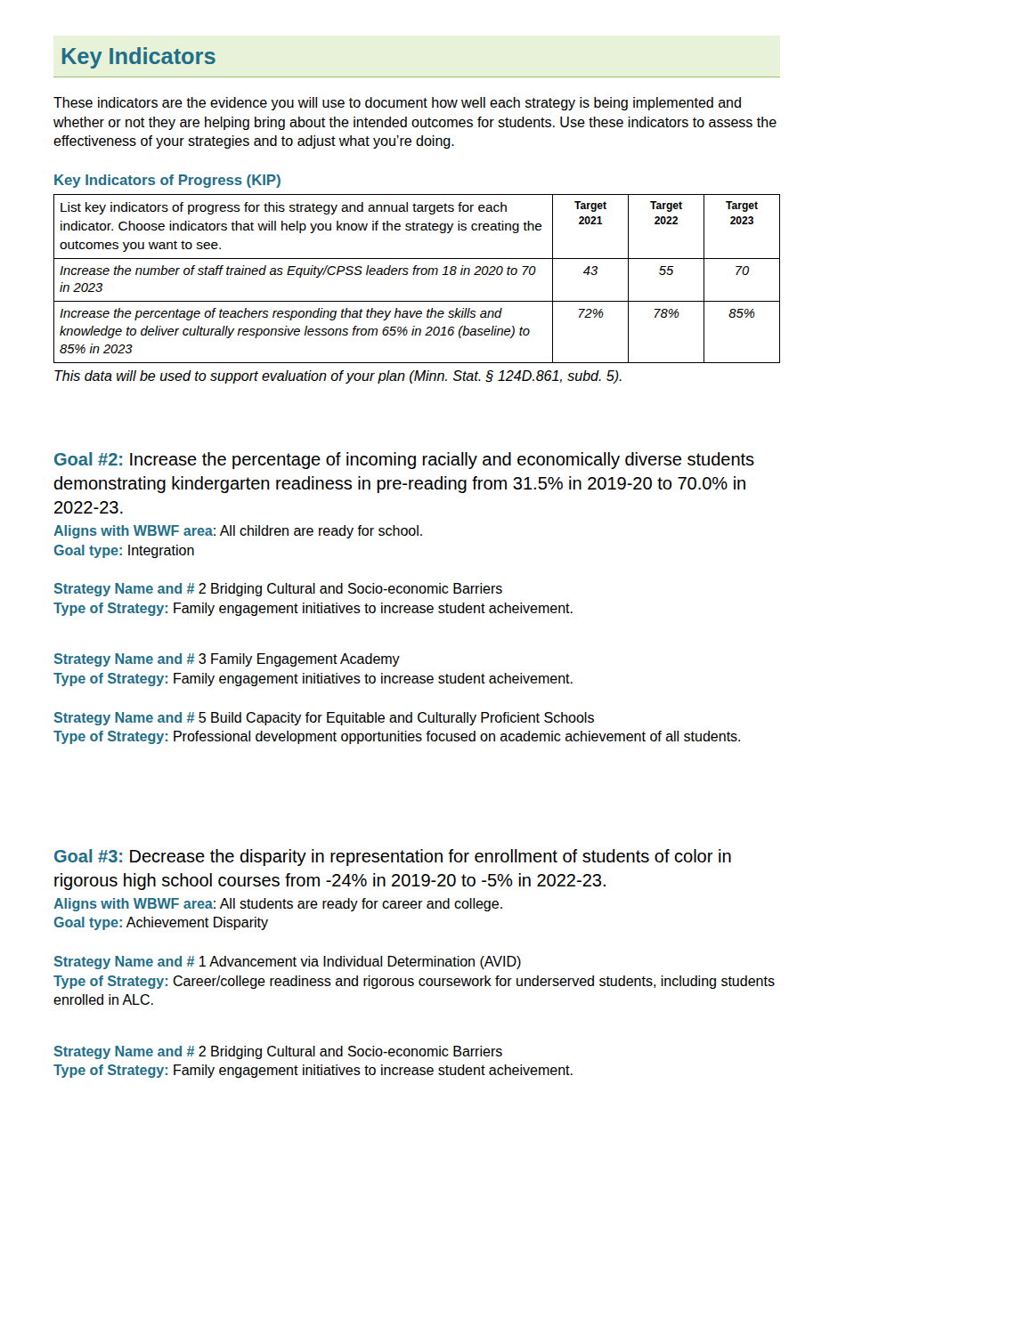Key Indicators
These indicators are the evidence you will use to document how well each strategy is being implemented and whether or not they are helping bring about the intended outcomes for students. Use these indicators to assess the effectiveness of your strategies and to adjust what you’re doing.
Key Indicators of Progress (KIP)
| List key indicators of progress for this strategy and annual targets for each indicator. Choose indicators that will help you know if the strategy is creating the outcomes you want to see. | Target 2021 | Target 2022 | Target 2023 |
| Increase the number of staff trained as Equity/CPSS leaders from 18 in 2020 to 70 in 2023 | 43 | 55 | 70 |
| Increase the percentage of teachers responding that they have the skills and knowledge to deliver culturally responsive lessons from 65% in 2016 (baseline) to 85% in 2023 | 72% | 78% | 85% |
This data will be used to support evaluation of your plan (Minn. Stat. § 124D.861, subd. 5).
Goal #2: Increase the percentage of incoming racially and economically diverse students demonstrating kindergarten readiness in pre-reading from 31.5% in 2019-20 to 70.0% in 2022-23.
Aligns with WBWF area: All children are ready for school.
Goal type: Integration
Strategy Name and # 2 Bridging Cultural and Socio-economic Barriers
Type of Strategy: Family engagement initiatives to increase student acheivement.
Strategy Name and # 3 Family Engagement Academy
Type of Strategy: Family engagement initiatives to increase student acheivement.
Strategy Name and # 5 Build Capacity for Equitable and Culturally Proficient Schools
Type of Strategy: Professional development opportunities focused on academic achievement of all students.
Goal #3: Decrease the disparity in representation for enrollment of students of color in rigorous high school courses from -24% in 2019-20 to -5% in 2022-23.
Aligns with WBWF area: All students are ready for career and college.
Goal type: Achievement Disparity
Strategy Name and # 1 Advancement via Individual Determination (AVID)
Type of Strategy: Career/college readiness and rigorous coursework for underserved students, including students enrolled in ALC.
Strategy Name and # 2 Bridging Cultural and Socio-economic Barriers
Type of Strategy: Family engagement initiatives to increase student acheivement.